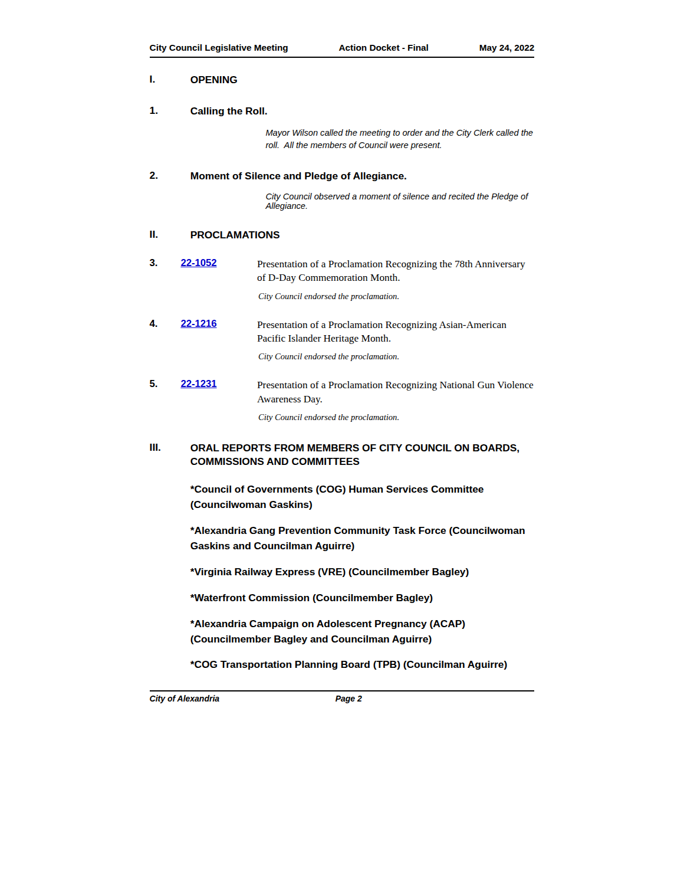City Council Legislative Meeting
Action Docket - Final
May 24, 2022
I.
OPENING
1.
Calling the Roll.
Mayor Wilson called the meeting to order and the City Clerk called the roll. All the members of Council were present.
2.
Moment of Silence and Pledge of Allegiance.
City Council observed a moment of silence and recited the Pledge of Allegiance.
II.
PROCLAMATIONS
3.
22-1052
Presentation of a Proclamation Recognizing the 78th Anniversary of D-Day Commemoration Month.
City Council endorsed the proclamation.
4.
22-1216
Presentation of a Proclamation Recognizing Asian-American Pacific Islander Heritage Month.
City Council endorsed the proclamation.
5.
22-1231
Presentation of a Proclamation Recognizing National Gun Violence Awareness Day.
City Council endorsed the proclamation.
III.
ORAL REPORTS FROM MEMBERS OF CITY COUNCIL ON BOARDS, COMMISSIONS AND COMMITTEES
*Council of Governments (COG) Human Services Committee (Councilwoman Gaskins)
*Alexandria Gang Prevention Community Task Force (Councilwoman Gaskins and Councilman Aguirre)
*Virginia Railway Express (VRE) (Councilmember Bagley)
*Waterfront Commission (Councilmember Bagley)
*Alexandria Campaign on Adolescent Pregnancy (ACAP) (Councilmember Bagley and Councilman Aguirre)
*COG Transportation Planning Board (TPB) (Councilman Aguirre)
City of Alexandria
Page 2